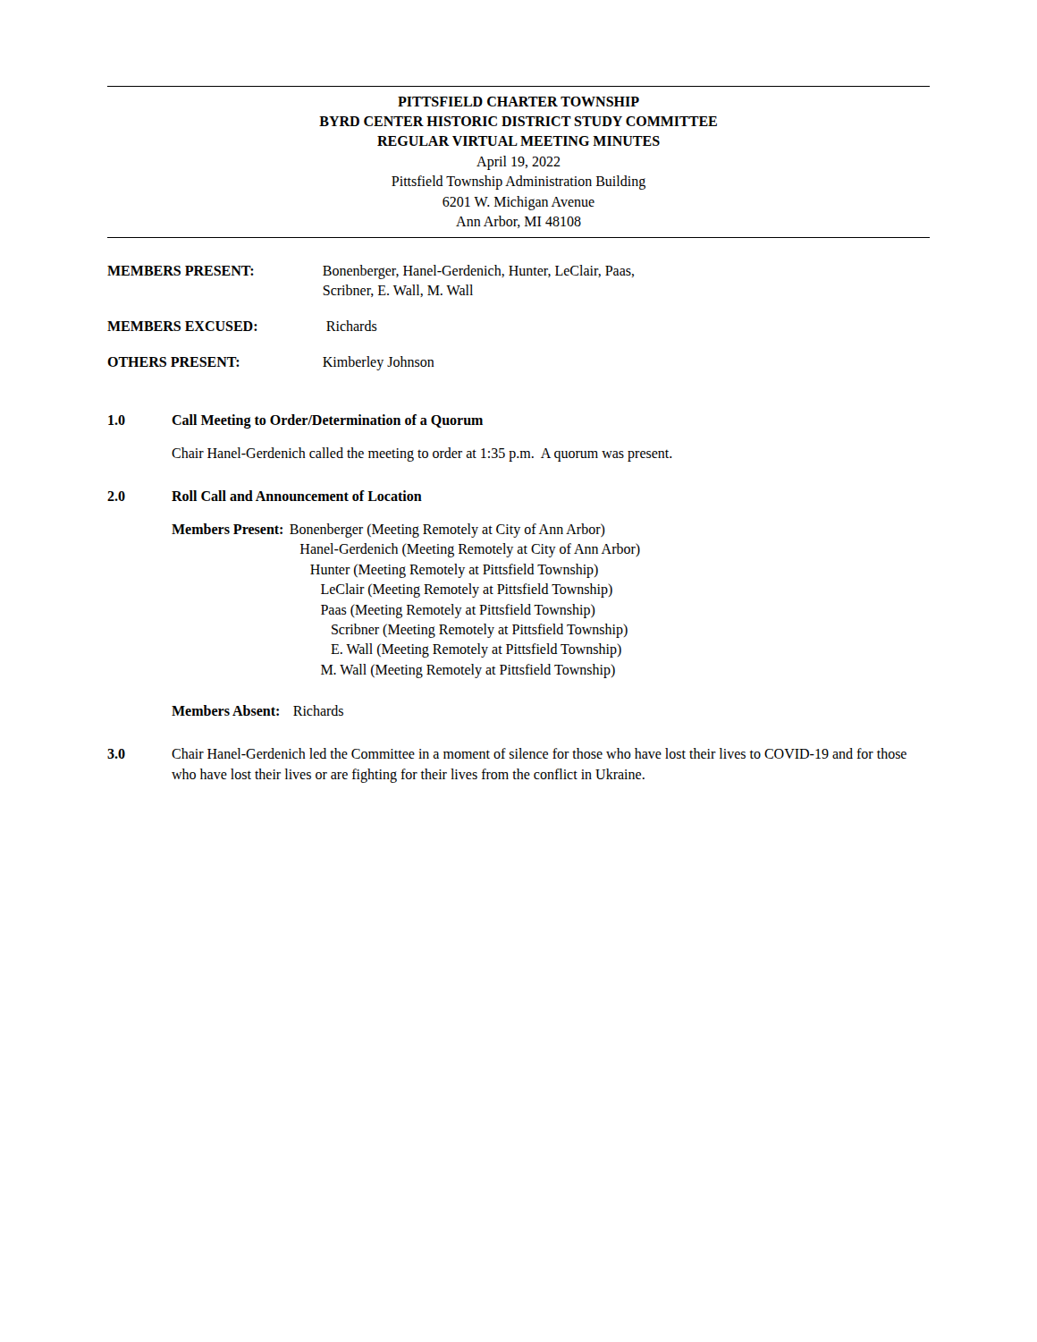PITTSFIELD CHARTER TOWNSHIP
BYRD CENTER HISTORIC DISTRICT STUDY COMMITTEE
REGULAR VIRTUAL MEETING MINUTES
April 19, 2022
Pittsfield Township Administration Building
6201 W. Michigan Avenue
Ann Arbor, MI 48108
| MEMBERS PRESENT: | Bonenberger, Hanel-Gerdenich, Hunter, LeClair, Paas, Scribner, E. Wall, M. Wall |
| MEMBERS EXCUSED: | Richards |
| OTHERS PRESENT: | Kimberley Johnson |
1.0
Call Meeting to Order/Determination of a Quorum
Chair Hanel-Gerdenich called the meeting to order at 1:35 p.m. A quorum was present.
2.0
Roll Call and Announcement of Location
Members Present:
Bonenberger (Meeting Remotely at City of Ann Arbor)
Hanel-Gerdenich (Meeting Remotely at City of Ann Arbor)
Hunter (Meeting Remotely at Pittsfield Township)
LeClair (Meeting Remotely at Pittsfield Township)
Paas (Meeting Remotely at Pittsfield Township)
Scribner (Meeting Remotely at Pittsfield Township)
E. Wall (Meeting Remotely at Pittsfield Township)
M. Wall (Meeting Remotely at Pittsfield Township)
Members Absent:
Richards
3.0
Chair Hanel-Gerdenich led the Committee in a moment of silence for those who have lost their lives to COVID-19 and for those who have lost their lives or are fighting for their lives from the conflict in Ukraine.